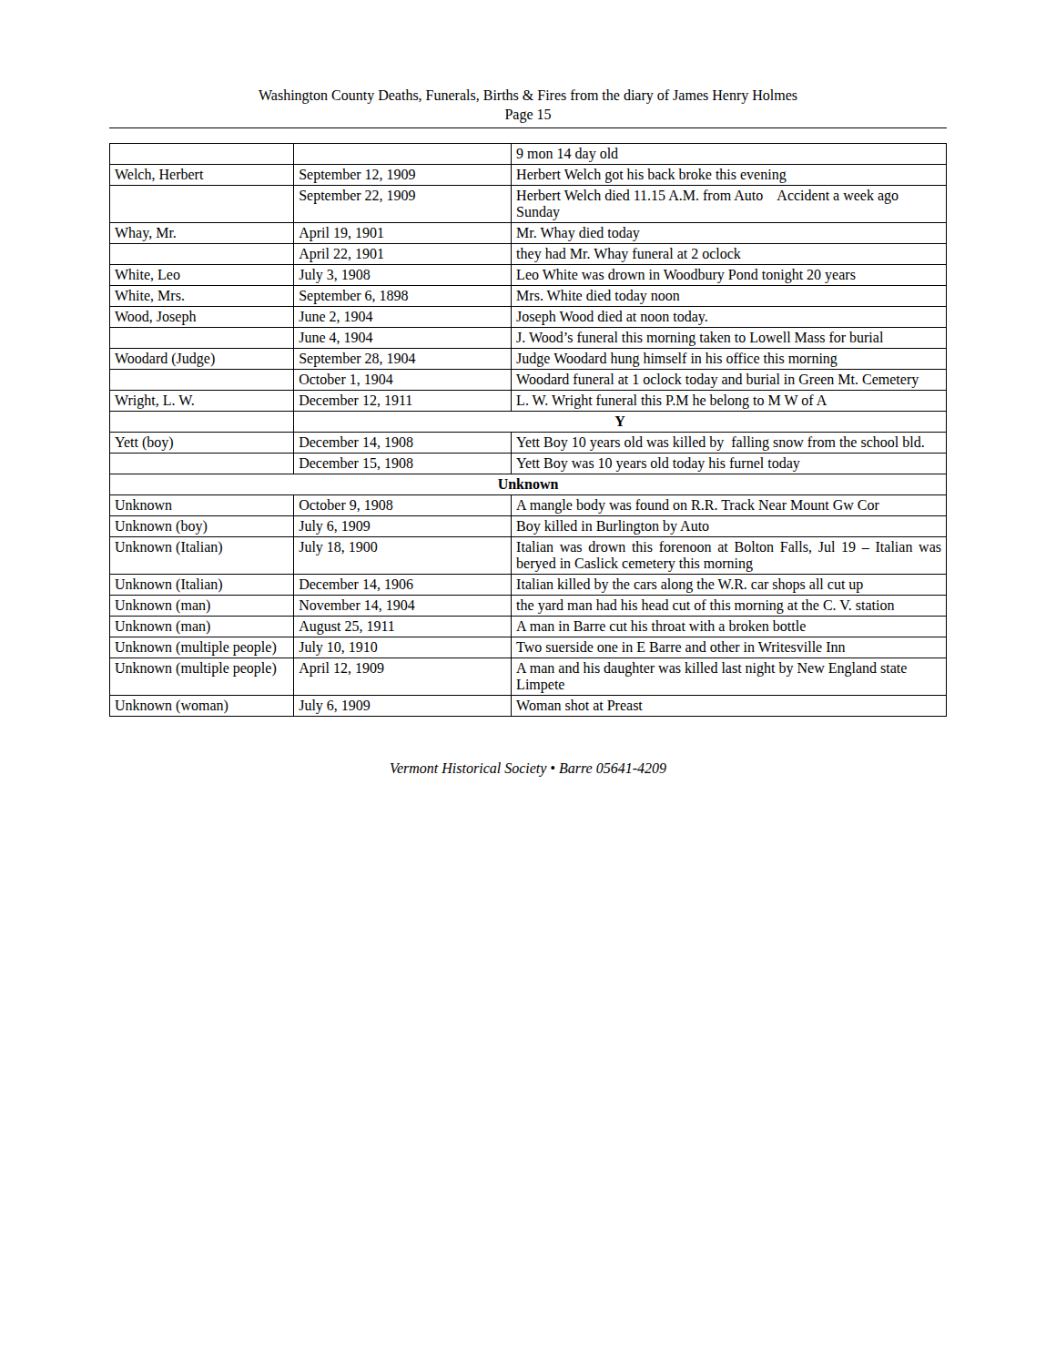Washington County Deaths, Funerals, Births & Fires from the diary of James Henry Holmes
Page 15
| | | 9 mon 14 day old |
| Welch, Herbert | September 12, 1909 | Herbert Welch got his back broke this evening |
| | September 22, 1909 | Herbert Welch died 11.15 A.M. from Auto Accident a week ago Sunday |
| Whay, Mr. | April 19, 1901 | Mr. Whay died today |
| | April 22, 1901 | they had Mr. Whay funeral at 2 oclock |
| White, Leo | July 3, 1908 | Leo White was drown in Woodbury Pond tonight 20 years |
| White, Mrs. | September 6, 1898 | Mrs. White died today noon |
| Wood, Joseph | June 2, 1904 | Joseph Wood died at noon today. |
| | June 4, 1904 | J. Wood’s funeral this morning taken to Lowell Mass for burial |
| Woodard (Judge) | September 28, 1904 | Judge Woodard hung himself in his office this morning |
| | October 1, 1904 | Woodard funeral at 1 oclock today and burial in Green Mt. Cemetery |
| Wright, L. W. | December 12, 1911 | L. W. Wright funeral this P.M he belong to M W of A |
| | Y |
| Yett (boy) | December 14, 1908 | Yett Boy 10 years old was killed by falling snow from the school bld. |
| | December 15, 1908 | Yett Boy was 10 years old today his furnel today |
| Unknown |
| Unknown | October 9, 1908 | A mangle body was found on R.R. Track Near Mount Gw Cor |
| Unknown (boy) | July 6, 1909 | Boy killed in Burlington by Auto |
| Unknown (Italian) | July 18, 1900 | Italian was drown this forenoon at Bolton Falls, Jul 19 – Italian was beryed in Caslick cemetery this morning |
| Unknown (Italian) | December 14, 1906 | Italian killed by the cars along the W.R. car shops all cut up |
| Unknown (man) | November 14, 1904 | the yard man had his head cut of this morning at the C. V. station |
| Unknown (man) | August 25, 1911 | A man in Barre cut his throat with a broken bottle |
| Unknown (multiple people) | July 10, 1910 | Two suerside one in E Barre and other in Writesville Inn |
| Unknown (multiple people) | April 12, 1909 | A man and his daughter was killed last night by New England state Limpete |
| Unknown (woman) | July 6, 1909 | Woman shot at Preast |
Vermont Historical Society • Barre 05641-4209